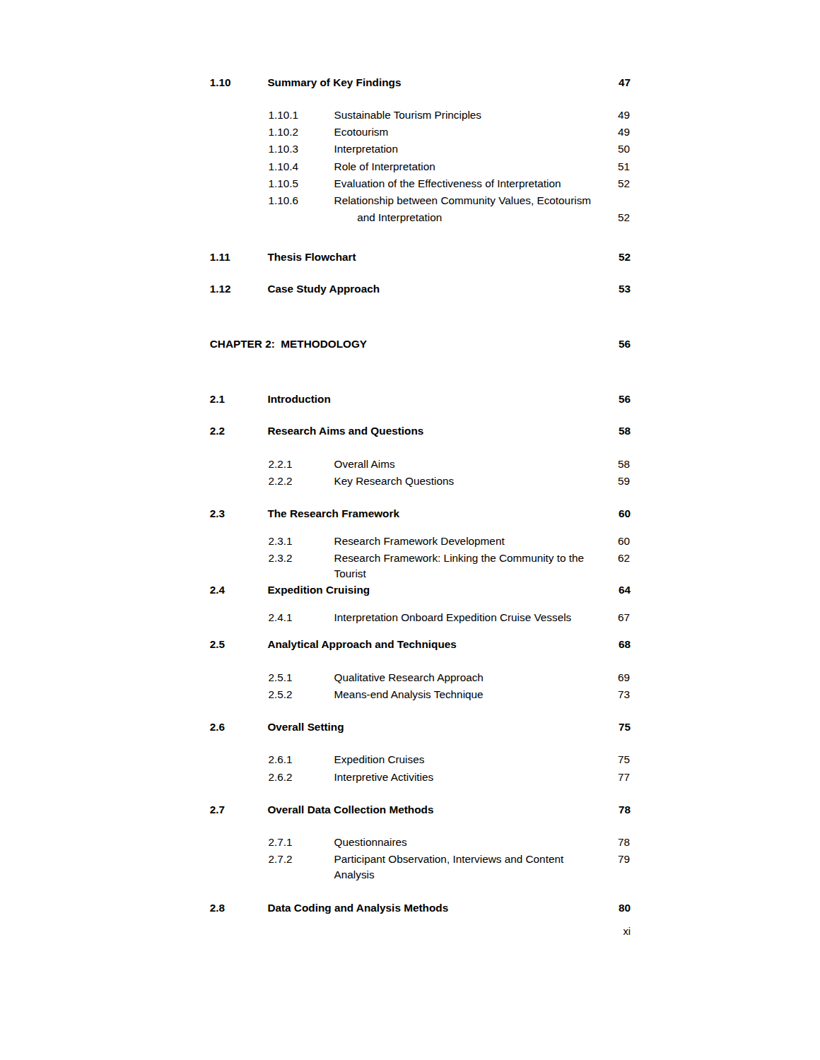| 1.10 | Summary of Key Findings | 47 |
| 1.10.1 | Sustainable Tourism Principles | 49 |
| 1.10.2 | Ecotourism | 49 |
| 1.10.3 | Interpretation | 50 |
| 1.10.4 | Role of Interpretation | 51 |
| 1.10.5 | Evaluation of the Effectiveness of Interpretation | 52 |
| 1.10.6 | Relationship between Community Values, Ecotourism | |
| | and Interpretation | 52 |
| 1.11 | Thesis Flowchart | 52 |
| 1.12 | Case Study Approach | 53 |
| CHAPTER 2: METHODOLOGY | 56 |
| 2.1 | Introduction | 56 |
| 2.2 | Research Aims and Questions | 58 |
| 2.2.1 | Overall Aims | 58 |
| 2.2.2 | Key Research Questions | 59 |
| 2.3 | The Research Framework | 60 |
| 2.3.1 | Research Framework Development | 60 |
| 2.3.2 | Research Framework: Linking the Community to the Tourist | 62 |
| 2.4 | Expedition Cruising | 64 |
| 2.4.1 | Interpretation Onboard Expedition Cruise Vessels | 67 |
| 2.5 | Analytical Approach and Techniques | 68 |
| 2.5.1 | Qualitative Research Approach | 69 |
| 2.5.2 | Means-end Analysis Technique | 73 |
| 2.6 | Overall Setting | 75 |
| 2.6.1 | Expedition Cruises | 75 |
| 2.6.2 | Interpretive Activities | 77 |
| 2.7 | Overall Data Collection Methods | 78 |
| 2.7.1 | Questionnaires | 78 |
| 2.7.2 | Participant Observation, Interviews and Content Analysis | 79 |
| 2.8 | Data Coding and Analysis Methods | 80 |
xi